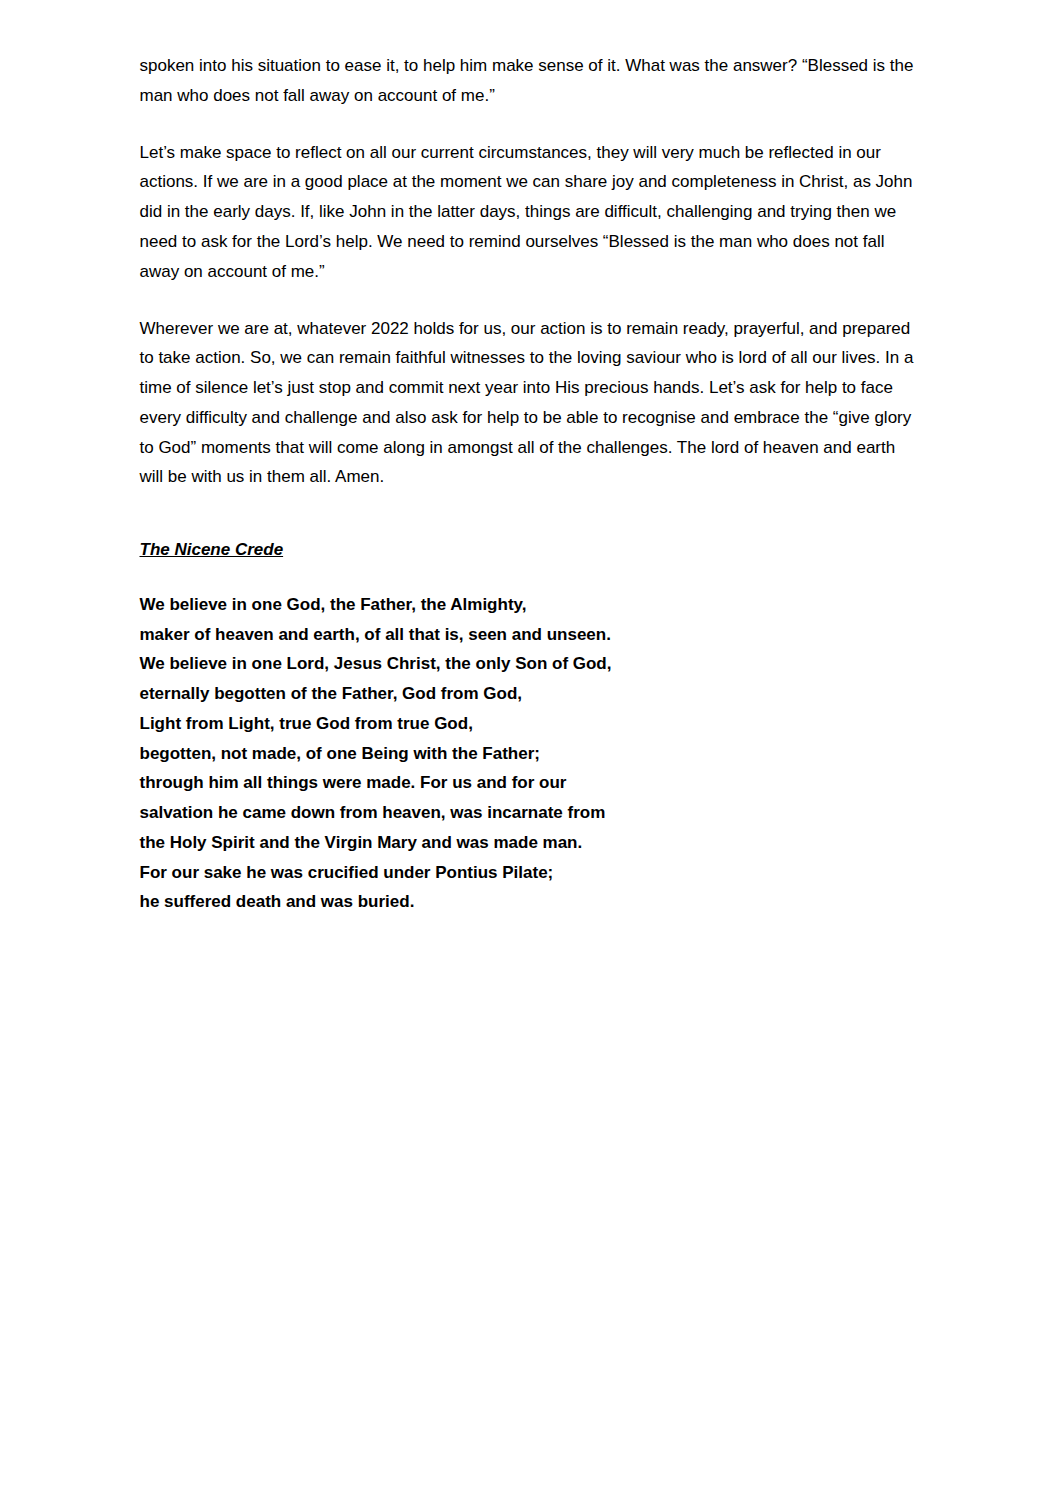spoken into his situation to ease it, to help him make sense of it. What was the answer? “Blessed is the man who does not fall away on account of me.”
Let’s make space to reflect on all our current circumstances, they will very much be reflected in our actions. If we are in a good place at the moment we can share joy and completeness in Christ, as John did in the early days. If, like John in the latter days, things are difficult, challenging and trying then we need to ask for the Lord’s help. We need to remind ourselves “Blessed is the man who does not fall away on account of me.”
Wherever we are at, whatever 2022 holds for us, our action is to remain ready, prayerful, and prepared to take action. So, we can remain faithful witnesses to the loving saviour who is lord of all our lives. In a time of silence let’s just stop and commit next year into His precious hands. Let’s ask for help to face every difficulty and challenge and also ask for help to be able to recognise and embrace the “give glory to God” moments that will come along in amongst all of the challenges. The lord of heaven and earth will be with us in them all. Amen.
The Nicene Crede
We believe in one God, the Father, the Almighty,
maker of heaven and earth, of all that is, seen and unseen.
We believe in one Lord, Jesus Christ, the only Son of God,
eternally begotten of the Father, God from God,
Light from Light, true God from true God,
begotten, not made, of one Being with the Father;
through him all things were made. For us and for our
salvation he came down from heaven, was incarnate from
the Holy Spirit and the Virgin Mary and was made man.
For our sake he was crucified under Pontius Pilate;
he suffered death and was buried.